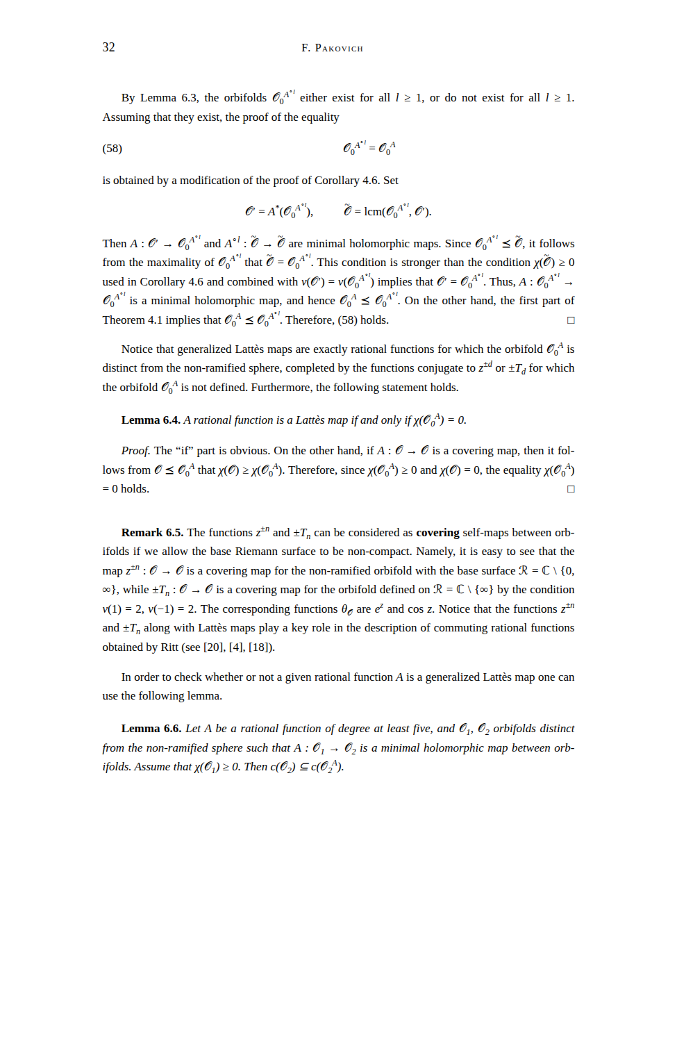32
F. Pakovich
By Lemma 6.3, the orbifolds 𝒪0A∘l either exist for all l ≥ 1, or do not exist for all l ≥ 1. Assuming that they exist, the proof of the equality
(58)
𝒪0A∘l = 𝒪0A
is obtained by a modification of the proof of Corollary 4.6. Set
𝒪′ = A*(𝒪0A∘l), ~𝒪 = lcm(𝒪0A∘l, 𝒪′).
Then A : 𝒪′ → 𝒪0A∘l and A∘l : ~𝒪 → ~𝒪 are minimal holomorphic maps. Since 𝒪0A∘l ⪯ ~𝒪, it follows from the maximality of 𝒪0A∘l that ~𝒪 = 𝒪0A∘l. This condition is stronger than the condition χ(~𝒪) ≥ 0 used in Corollary 4.6 and combined with ν(𝒪′) = ν(𝒪0A∘l) implies that 𝒪′ = 𝒪0A∘l. Thus, A : 𝒪0A∘l → 𝒪0A∘l is a minimal holomorphic map, and hence 𝒪0A ⪯ 𝒪0A∘l. On the other hand, the first part of Theorem 4.1 implies that 𝒪0A ⪯ 𝒪0A∘l. Therefore, (58) holds. □
Notice that generalized Lattès maps are exactly rational functions for which the orbifold 𝒪0A is distinct from the non-ramified sphere, completed by the functions conjugate to z±d or ±Td for which the orbifold 𝒪0A is not defined. Furthermore, the following statement holds.
Lemma 6.4. A rational function is a Lattès map if and only if χ(𝒪0A) = 0.
Proof. The “if” part is obvious. On the other hand, if A : 𝒪 → 𝒪 is a covering map, then it follows from 𝒪 ⪯ 𝒪0A that χ(𝒪) ≥ χ(𝒪0A). Therefore, since χ(𝒪0A) ≥ 0 and χ(𝒪) = 0, the equality χ(𝒪0A) = 0 holds. □
Remark 6.5. The functions z±n and ±Tn can be considered as covering self-maps between orbifolds if we allow the base Riemann surface to be non-compact. Namely, it is easy to see that the map z±n : 𝒪 → 𝒪 is a covering map for the non-ramified orbifold with the base surface ℛ = ℂ \ {0, ∞}, while ±Tn : 𝒪 → 𝒪 is a covering map for the orbifold defined on ℛ = ℂ \ {∞} by the condition ν(1) = 2, ν(−1) = 2. The corresponding functions θ𝒪 are ez and cos z. Notice that the functions z±n and ±Tn along with Lattès maps play a key role in the description of commuting rational functions obtained by Ritt (see [20], [4], [18]).
In order to check whether or not a given rational function A is a generalized Lattès map one can use the following lemma.
Lemma 6.6. Let A be a rational function of degree at least five, and 𝒪1, 𝒪2 orbifolds distinct from the non-ramified sphere such that A : 𝒪1 → 𝒪2 is a minimal holomorphic map between orbifolds. Assume that χ(𝒪1) ≥ 0. Then c(𝒪2) ⊆ c(𝒪2A).